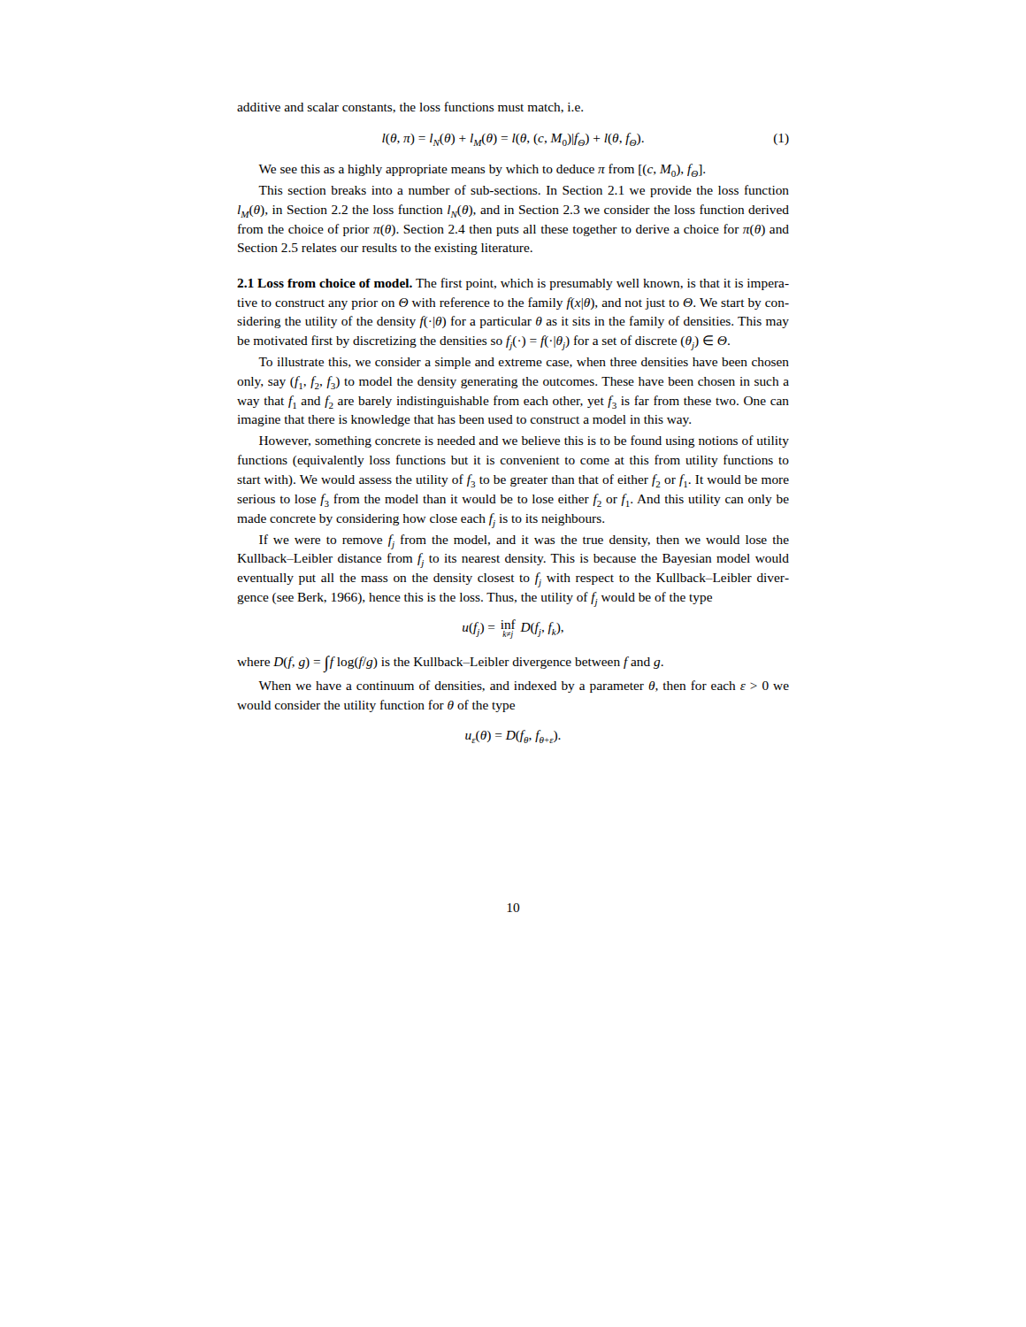additive and scalar constants, the loss functions must match, i.e.
l(θ, π) = lN(θ) + lM(θ) = l(θ, (c, M0)|fΘ) + l(θ, fΘ). (1)
We see this as a highly appropriate means by which to deduce π from [(c, M0), fΘ].
This section breaks into a number of sub-sections. In Section 2.1 we provide the loss function lM(θ), in Section 2.2 the loss function lN(θ), and in Section 2.3 we consider the loss function derived from the choice of prior π(θ). Section 2.4 then puts all these together to derive a choice for π(θ) and Section 2.5 relates our results to the existing literature.
2.1 Loss from choice of model. The first point, which is presumably well known, is that it is imperative to construct any prior on Θ with reference to the family f(x|θ), and not just to Θ. We start by considering the utility of the density f(·|θ) for a particular θ as it sits in the family of densities. This may be motivated first by discretizing the densities so fj(·) = f(·|θj) for a set of discrete (θj) ∈ Θ.
To illustrate this, we consider a simple and extreme case, when three densities have been chosen only, say (f1, f2, f3) to model the density generating the outcomes. These have been chosen in such a way that f1 and f2 are barely indistinguishable from each other, yet f3 is far from these two. One can imagine that there is knowledge that has been used to construct a model in this way.
However, something concrete is needed and we believe this is to be found using notions of utility functions (equivalently loss functions but it is convenient to come at this from utility functions to start with). We would assess the utility of f3 to be greater than that of either f2 or f1. It would be more serious to lose f3 from the model than it would be to lose either f2 or f1. And this utility can only be made concrete by considering how close each fj is to its neighbours.
If we were to remove fj from the model, and it was the true density, then we would lose the Kullback–Leibler distance from fj to its nearest density. This is because the Bayesian model would eventually put all the mass on the density closest to fj with respect to the Kullback–Leibler divergence (see Berk, 1966), hence this is the loss. Thus, the utility of fj would be of the type
u(fj) = inf k≠j D(fj, fk),
where D(f, g) = ∫f log(f/g) is the Kullback–Leibler divergence between f and g.
When we have a continuum of densities, and indexed by a parameter θ, then for each ε > 0 we would consider the utility function for θ of the type
uε(θ) = D(fθ, fθ+ε).
10